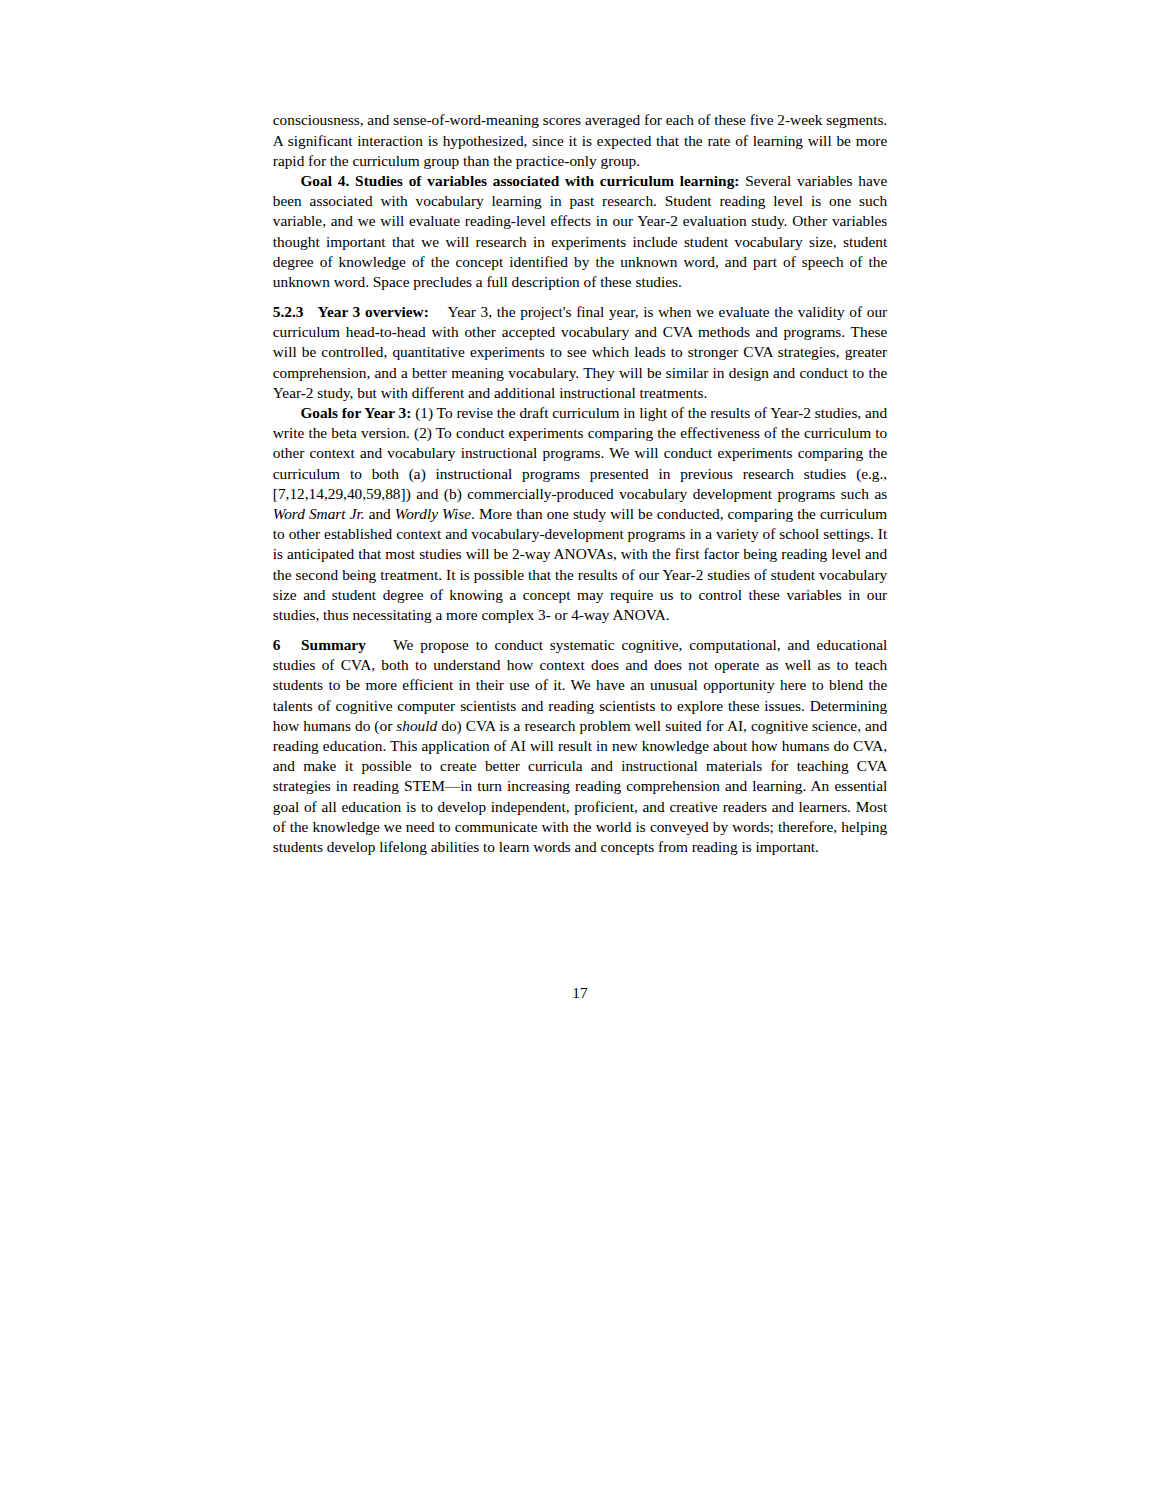consciousness, and sense-of-word-meaning scores averaged for each of these five 2-week segments. A significant interaction is hypothesized, since it is expected that the rate of learning will be more rapid for the curriculum group than the practice-only group.
Goal 4. Studies of variables associated with curriculum learning: Several variables have been associated with vocabulary learning in past research. Student reading level is one such variable, and we will evaluate reading-level effects in our Year-2 evaluation study. Other variables thought important that we will research in experiments include student vocabulary size, student degree of knowledge of the concept identified by the unknown word, and part of speech of the unknown word. Space precludes a full description of these studies.
5.2.3 Year 3 overview: Year 3, the project's final year, is when we evaluate the validity of our curriculum head-to-head with other accepted vocabulary and CVA methods and programs. These will be controlled, quantitative experiments to see which leads to stronger CVA strategies, greater comprehension, and a better meaning vocabulary. They will be similar in design and conduct to the Year-2 study, but with different and additional instructional treatments.
Goals for Year 3: (1) To revise the draft curriculum in light of the results of Year-2 studies, and write the beta version. (2) To conduct experiments comparing the effectiveness of the curriculum to other context and vocabulary instructional programs. We will conduct experiments comparing the curriculum to both (a) instructional programs presented in previous research studies (e.g., [7,12,14,29,40,59,88]) and (b) commercially-produced vocabulary development programs such as Word Smart Jr. and Wordly Wise. More than one study will be conducted, comparing the curriculum to other established context and vocabulary-development programs in a variety of school settings. It is anticipated that most studies will be 2-way ANOVAs, with the first factor being reading level and the second being treatment. It is possible that the results of our Year-2 studies of student vocabulary size and student degree of knowing a concept may require us to control these variables in our studies, thus necessitating a more complex 3- or 4-way ANOVA.
6 Summary We propose to conduct systematic cognitive, computational, and educational studies of CVA, both to understand how context does and does not operate as well as to teach students to be more efficient in their use of it. We have an unusual opportunity here to blend the talents of cognitive computer scientists and reading scientists to explore these issues. Determining how humans do (or should do) CVA is a research problem well suited for AI, cognitive science, and reading education. This application of AI will result in new knowledge about how humans do CVA, and make it possible to create better curricula and instructional materials for teaching CVA strategies in reading STEM—in turn increasing reading comprehension and learning. An essential goal of all education is to develop independent, proficient, and creative readers and learners. Most of the knowledge we need to communicate with the world is conveyed by words; therefore, helping students develop lifelong abilities to learn words and concepts from reading is important.
17